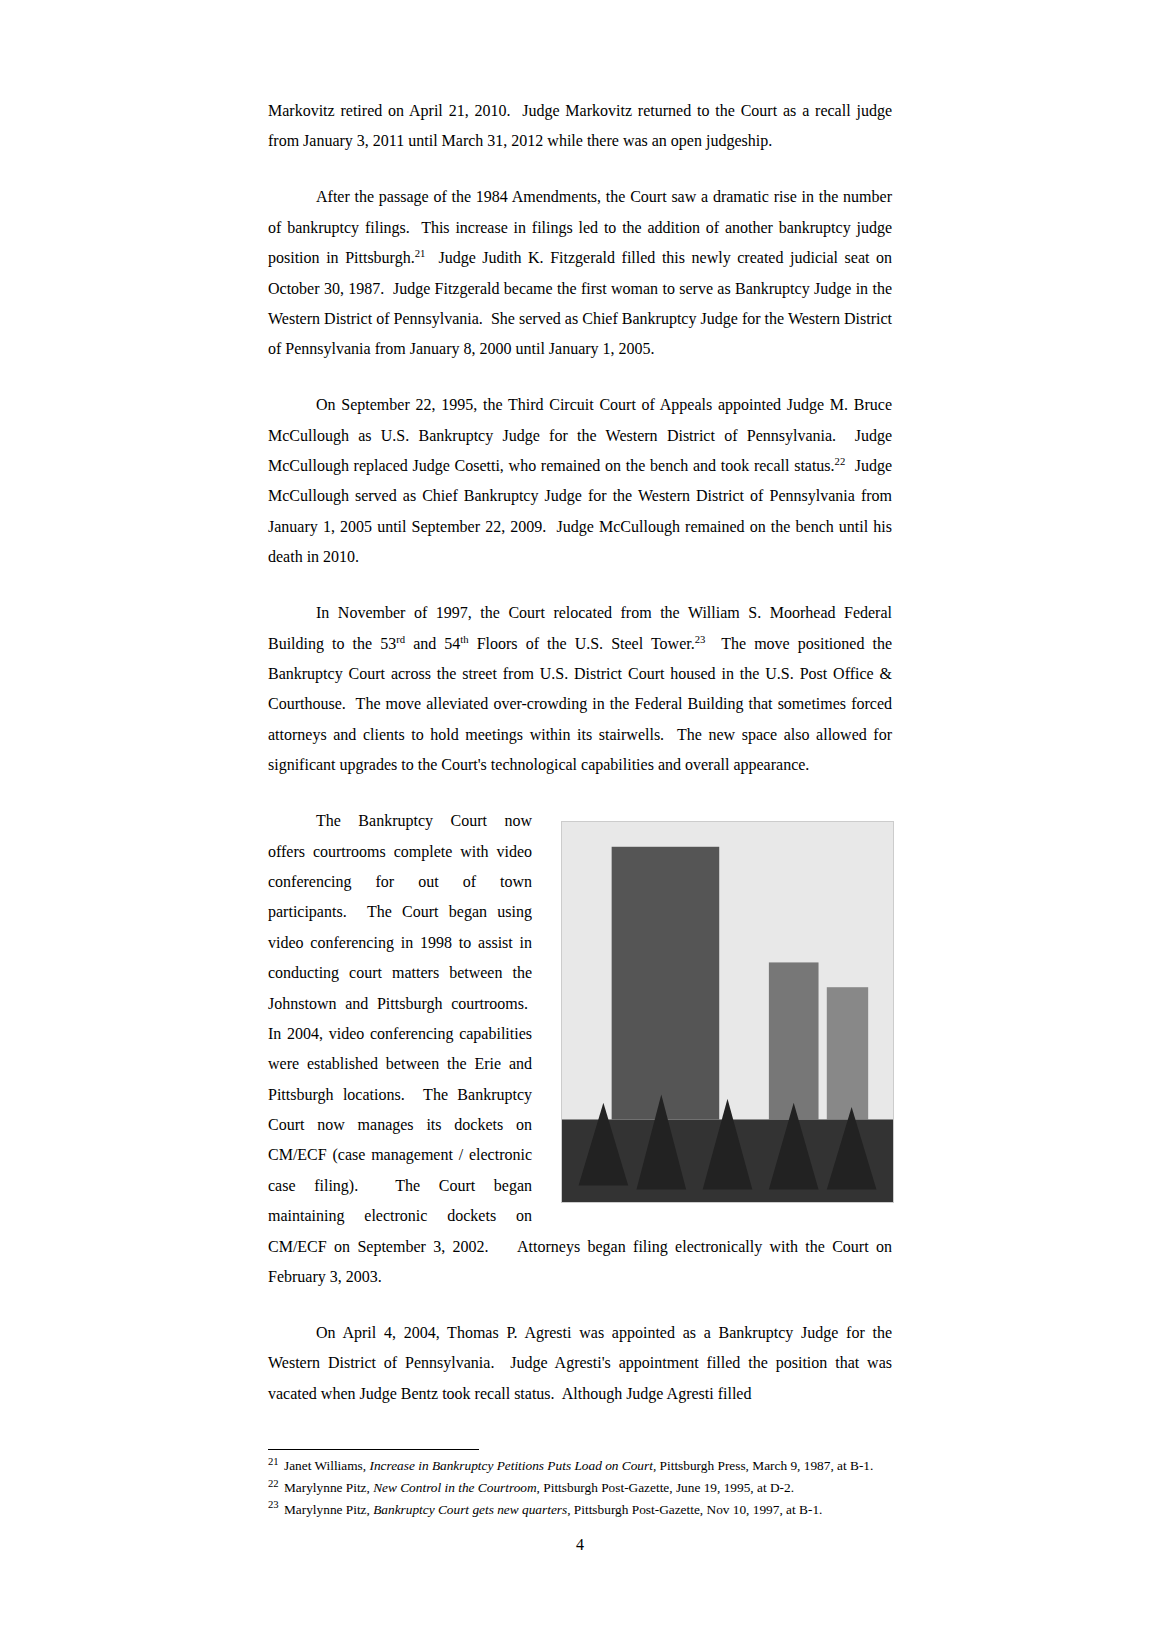Markovitz retired on April 21, 2010. Judge Markovitz returned to the Court as a recall judge from January 3, 2011 until March 31, 2012 while there was an open judgeship.
After the passage of the 1984 Amendments, the Court saw a dramatic rise in the number of bankruptcy filings. This increase in filings led to the addition of another bankruptcy judge position in Pittsburgh.21 Judge Judith K. Fitzgerald filled this newly created judicial seat on October 30, 1987. Judge Fitzgerald became the first woman to serve as Bankruptcy Judge in the Western District of Pennsylvania. She served as Chief Bankruptcy Judge for the Western District of Pennsylvania from January 8, 2000 until January 1, 2005.
On September 22, 1995, the Third Circuit Court of Appeals appointed Judge M. Bruce McCullough as U.S. Bankruptcy Judge for the Western District of Pennsylvania. Judge McCullough replaced Judge Cosetti, who remained on the bench and took recall status.22 Judge McCullough served as Chief Bankruptcy Judge for the Western District of Pennsylvania from January 1, 2005 until September 22, 2009. Judge McCullough remained on the bench until his death in 2010.
In November of 1997, the Court relocated from the William S. Moorhead Federal Building to the 53rd and 54th Floors of the U.S. Steel Tower.23 The move positioned the Bankruptcy Court across the street from U.S. District Court housed in the U.S. Post Office & Courthouse. The move alleviated over-crowding in the Federal Building that sometimes forced attorneys and clients to hold meetings within its stairwells. The new space also allowed for significant upgrades to the Court's technological capabilities and overall appearance.
The Bankruptcy Court now offers courtrooms complete with video conferencing for out of town participants. The Court began using video conferencing in 1998 to assist in conducting court matters between the Johnstown and Pittsburgh courtrooms. In 2004, video conferencing capabilities were established between the Erie and Pittsburgh locations. The Bankruptcy Court now manages its dockets on CM/ECF (case management / electronic case filing). The Court began maintaining electronic dockets on CM/ECF on September 3, 2002. Attorneys began filing electronically with the Court on February 3, 2003.
On April 4, 2004, Thomas P. Agresti was appointed as a Bankruptcy Judge for the Western District of Pennsylvania. Judge Agresti's appointment filled the position that was vacated when Judge Bentz took recall status. Although Judge Agresti filled
21 Janet Williams, Increase in Bankruptcy Petitions Puts Load on Court, Pittsburgh Press, March 9, 1987, at B-1.
22 Marylynne Pitz, New Control in the Courtroom, Pittsburgh Post-Gazette, June 19, 1995, at D-2.
23 Marylynne Pitz, Bankruptcy Court gets new quarters, Pittsburgh Post-Gazette, Nov 10, 1997, at B-1.
4